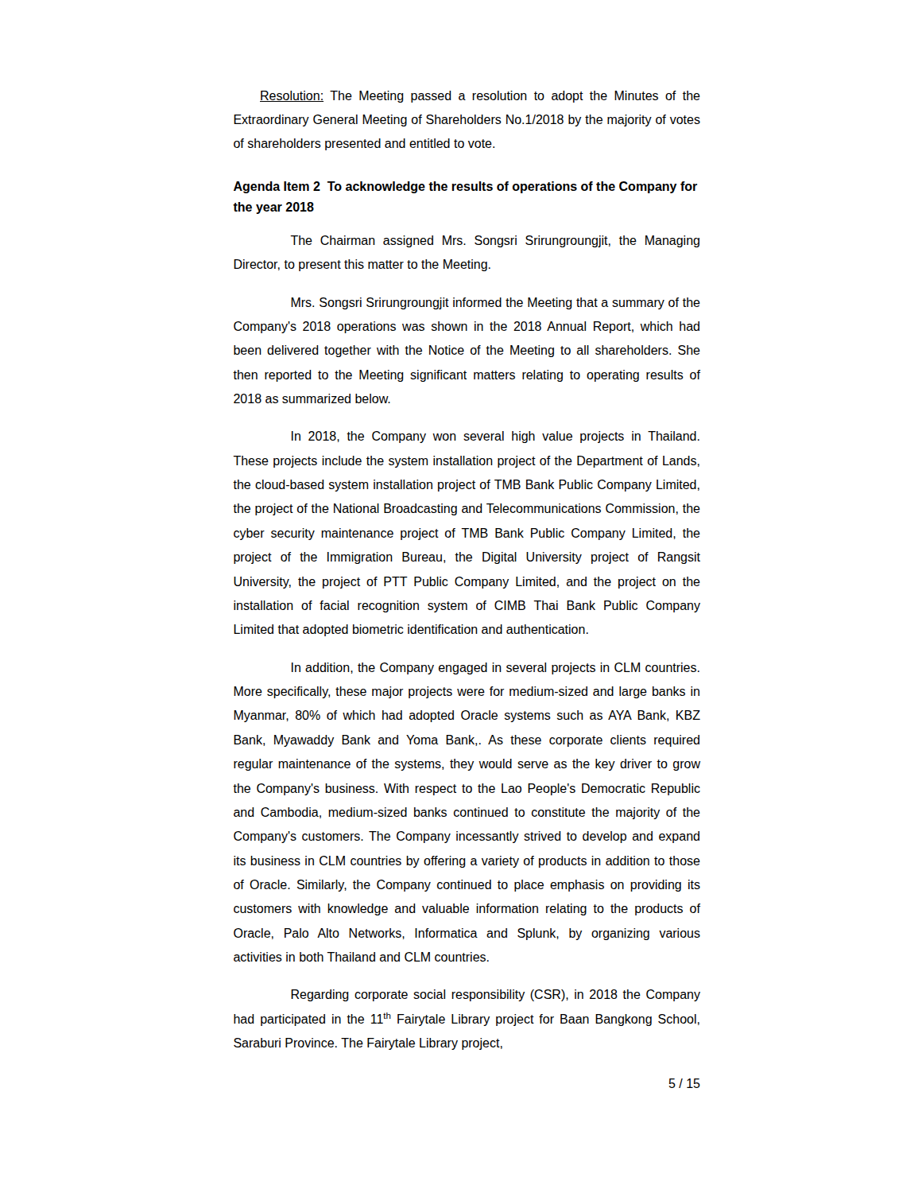Resolution: The Meeting passed a resolution to adopt the Minutes of the Extraordinary General Meeting of Shareholders No.1/2018 by the majority of votes of shareholders presented and entitled to vote.
Agenda Item 2 To acknowledge the results of operations of the Company for the year 2018
The Chairman assigned Mrs. Songsri Srirungroungjit, the Managing Director, to present this matter to the Meeting.
Mrs. Songsri Srirungroungjit informed the Meeting that a summary of the Company's 2018 operations was shown in the 2018 Annual Report, which had been delivered together with the Notice of the Meeting to all shareholders. She then reported to the Meeting significant matters relating to operating results of 2018 as summarized below.
In 2018, the Company won several high value projects in Thailand. These projects include the system installation project of the Department of Lands, the cloud-based system installation project of TMB Bank Public Company Limited, the project of the National Broadcasting and Telecommunications Commission, the cyber security maintenance project of TMB Bank Public Company Limited, the project of the Immigration Bureau, the Digital University project of Rangsit University, the project of PTT Public Company Limited, and the project on the installation of facial recognition system of CIMB Thai Bank Public Company Limited that adopted biometric identification and authentication.
In addition, the Company engaged in several projects in CLM countries. More specifically, these major projects were for medium-sized and large banks in Myanmar, 80% of which had adopted Oracle systems such as AYA Bank, KBZ Bank, Myawaddy Bank and Yoma Bank,. As these corporate clients required regular maintenance of the systems, they would serve as the key driver to grow the Company's business. With respect to the Lao People's Democratic Republic and Cambodia, medium-sized banks continued to constitute the majority of the Company's customers. The Company incessantly strived to develop and expand its business in CLM countries by offering a variety of products in addition to those of Oracle. Similarly, the Company continued to place emphasis on providing its customers with knowledge and valuable information relating to the products of Oracle, Palo Alto Networks, Informatica and Splunk, by organizing various activities in both Thailand and CLM countries.
Regarding corporate social responsibility (CSR), in 2018 the Company had participated in the 11th Fairytale Library project for Baan Bangkong School, Saraburi Province. The Fairytale Library project,
5 / 15